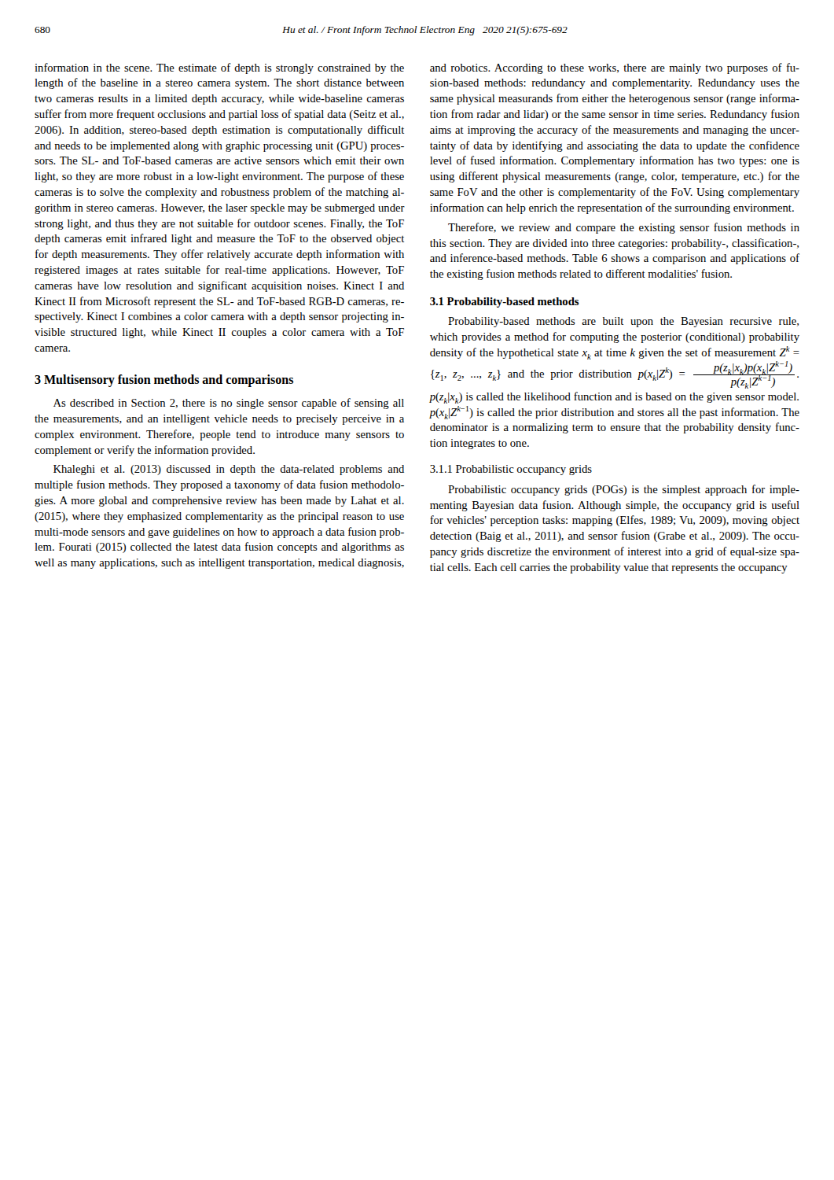680 Hu et al. / Front Inform Technol Electron Eng 2020 21(5):675-692
information in the scene. The estimate of depth is strongly constrained by the length of the baseline in a stereo camera system. The short distance between two cameras results in a limited depth accuracy, while wide-baseline cameras suffer from more frequent occlusions and partial loss of spatial data (Seitz et al., 2006). In addition, stereo-based depth estimation is computationally difficult and needs to be implemented along with graphic processing unit (GPU) processors. The SL- and ToF-based cameras are active sensors which emit their own light, so they are more robust in a low-light environment. The purpose of these cameras is to solve the complexity and robustness problem of the matching algorithm in stereo cameras. However, the laser speckle may be submerged under strong light, and thus they are not suitable for outdoor scenes. Finally, the ToF depth cameras emit infrared light and measure the ToF to the observed object for depth measurements. They offer relatively accurate depth information with registered images at rates suitable for real-time applications. However, ToF cameras have low resolution and significant acquisition noises. Kinect I and Kinect II from Microsoft represent the SL- and ToF-based RGB-D cameras, respectively. Kinect I combines a color camera with a depth sensor projecting invisible structured light, while Kinect II couples a color camera with a ToF camera.
3 Multisensory fusion methods and comparisons
As described in Section 2, there is no single sensor capable of sensing all the measurements, and an intelligent vehicle needs to precisely perceive in a complex environment. Therefore, people tend to introduce many sensors to complement or verify the information provided.
Khaleghi et al. (2013) discussed in depth the data-related problems and multiple fusion methods. They proposed a taxonomy of data fusion methodologies. A more global and comprehensive review has been made by Lahat et al. (2015), where they emphasized complementarity as the principal reason to use multi-mode sensors and gave guidelines on how to approach a data fusion problem. Fourati (2015) collected the latest data fusion concepts and algorithms as well as many applications, such as intelligent transportation, medical diagnosis, and robotics. According to these works, there are mainly two purposes of fusion-based methods: redundancy and complementarity. Redundancy uses the same physical measurands from either the heterogenous sensor (range information from radar and lidar) or the same sensor in time series. Redundancy fusion aims at improving the accuracy of the measurements and managing the uncertainty of data by identifying and associating the data to update the confidence level of fused information. Complementary information has two types: one is using different physical measurements (range, color, temperature, etc.) for the same FoV and the other is complementarity of the FoV. Using complementary information can help enrich the representation of the surrounding environment.
Therefore, we review and compare the existing sensor fusion methods in this section. They are divided into three categories: probability-, classification-, and inference-based methods. Table 6 shows a comparison and applications of the existing fusion methods related to different modalities' fusion.
3.1 Probability-based methods
Probability-based methods are built upon the Bayesian recursive rule, which provides a method for computing the posterior (conditional) probability density of the hypothetical state xk at time k given the set of measurement Zk = {z1, z2, ..., zk} and the prior distribution p(xk|Zk) = p(zk|xk)p(xk|Zk−1) p(zk|Zk−1). p(zk|xk) is called the likelihood function and is based on the given sensor model. p(xk|Zk−1) is called the prior distribution and stores all the past information. The denominator is a normalizing term to ensure that the probability density function integrates to one.
3.1.1 Probabilistic occupancy grids
Probabilistic occupancy grids (POGs) is the simplest approach for implementing Bayesian data fusion. Although simple, the occupancy grid is useful for vehicles' perception tasks: mapping (Elfes, 1989; Vu, 2009), moving object detection (Baig et al., 2011), and sensor fusion (Grabe et al., 2009). The occupancy grids discretize the environment of interest into a grid of equal-size spatial cells. Each cell carries the probability value that represents the occupancy